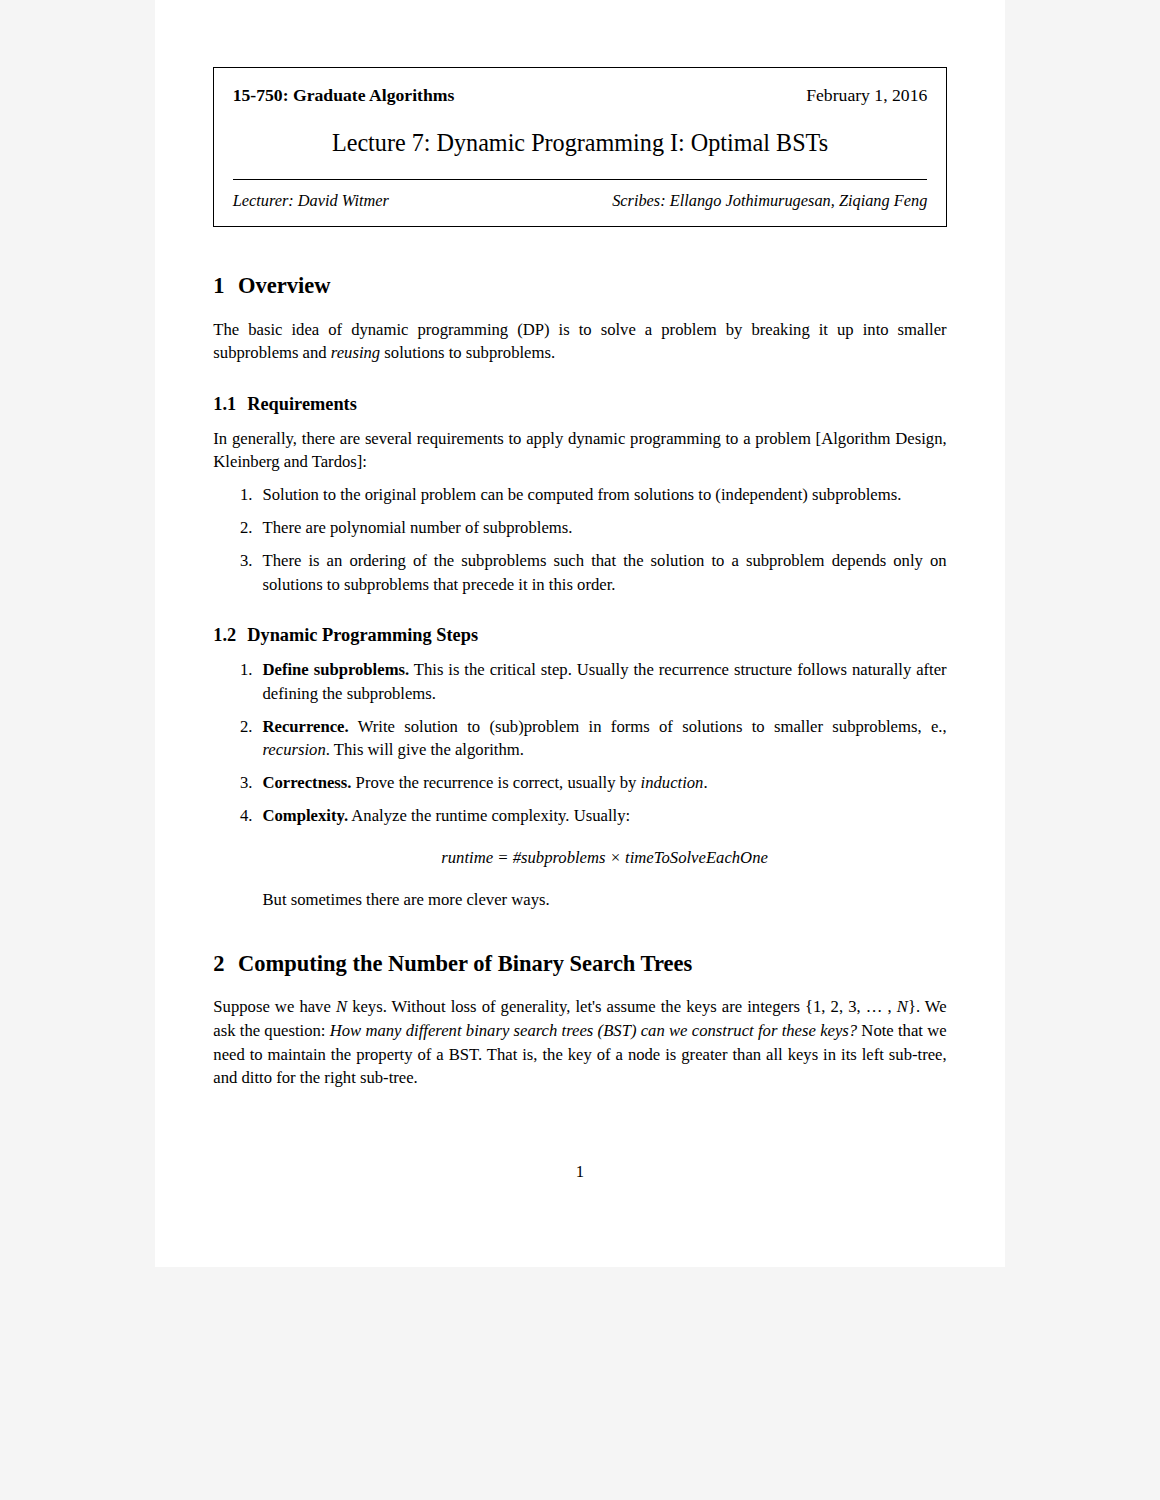15-750: Graduate Algorithms February 1, 2016
Lecture 7: Dynamic Programming I: Optimal BSTs
Lecturer: David Witmer Scribes: Ellango Jothimurugesan, Ziqiang Feng
1 Overview
The basic idea of dynamic programming (DP) is to solve a problem by breaking it up into smaller subproblems and reusing solutions to subproblems.
1.1 Requirements
In generally, there are several requirements to apply dynamic programming to a problem [Algorithm Design, Kleinberg and Tardos]:
Solution to the original problem can be computed from solutions to (independent) subproblems.
There are polynomial number of subproblems.
There is an ordering of the subproblems such that the solution to a subproblem depends only on solutions to subproblems that precede it in this order.
1.2 Dynamic Programming Steps
Define subproblems. This is the critical step. Usually the recurrence structure follows naturally after defining the subproblems.
Recurrence. Write solution to (sub)problem in forms of solutions to smaller subproblems, e., recursion. This will give the algorithm.
Correctness. Prove the recurrence is correct, usually by induction.
Complexity. Analyze the runtime complexity. Usually:
runtime = #subproblems × timeToSolveEachOne
But sometimes there are more clever ways.
2 Computing the Number of Binary Search Trees
Suppose we have N keys. Without loss of generality, let's assume the keys are integers {1, 2, 3, … , N}. We ask the question: How many different binary search trees (BST) can we construct for these keys? Note that we need to maintain the property of a BST. That is, the key of a node is greater than all keys in its left sub-tree, and ditto for the right sub-tree.
1